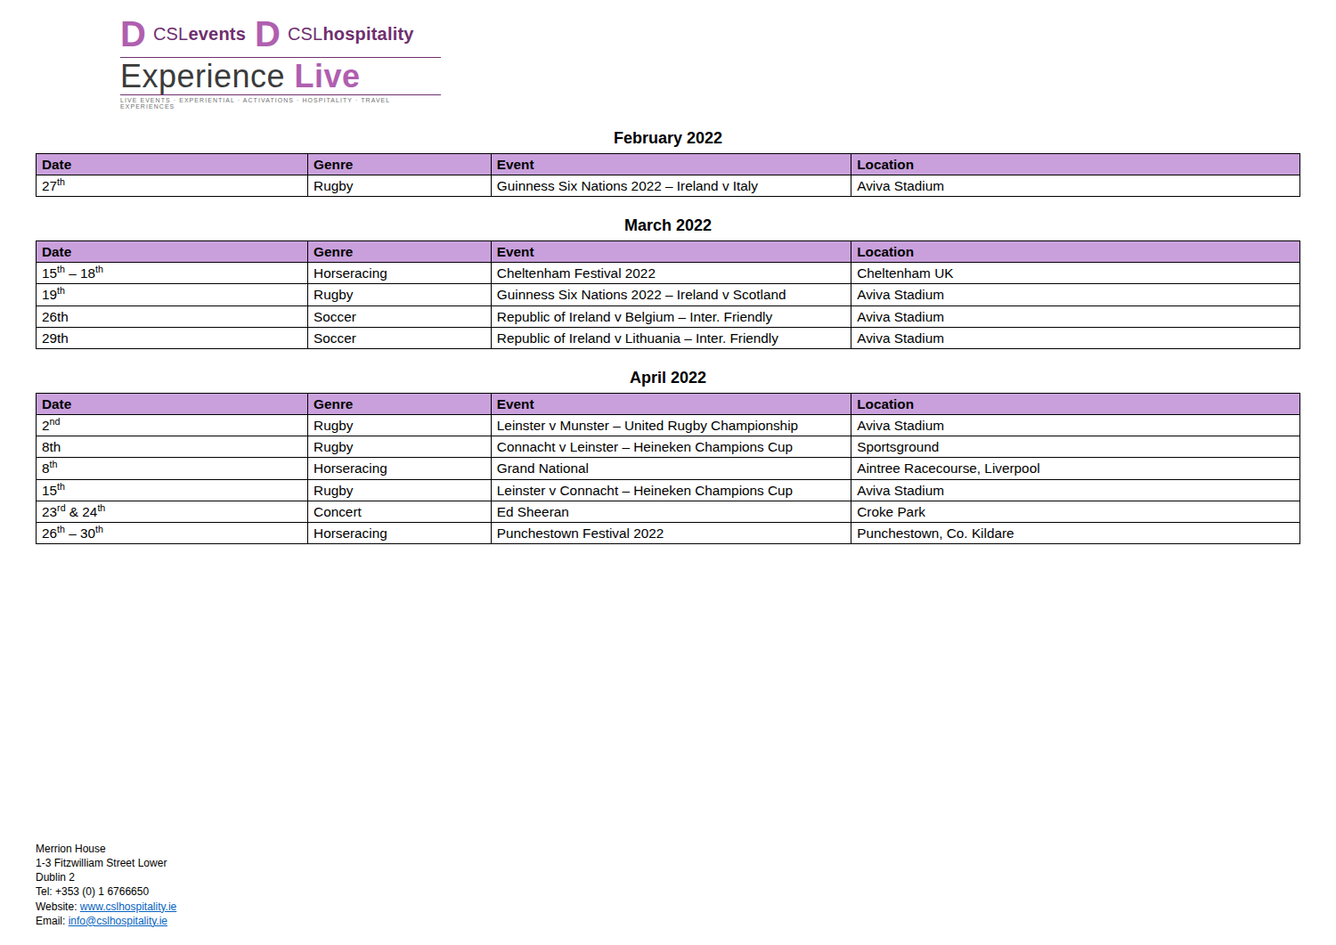D CSL events D CSL hospitality
Experience Live
LIVE EVENTS · EXPERIENTIAL · ACTIVATIONS · HOSPITALITY · TRAVEL EXPERIENCES
February 2022
| Date | Genre | Event | Location |
| --- | --- | --- | --- |
| 27 th | Rugby | Guinness Six Nations 2022 – Ireland v Italy | Aviva Stadium |
March 2022
| Date | Genre | Event | Location |
| --- | --- | --- | --- |
| 15 th – 18 th | Horseracing | Cheltenham Festival 2022 | Cheltenham UK |
| 19 th | Rugby | Guinness Six Nations 2022 – Ireland v Scotland | Aviva Stadium |
| 26th | Soccer | Republic of Ireland v Belgium – Inter. Friendly | Aviva Stadium |
| 29th | Soccer | Republic of Ireland v Lithuania – Inter. Friendly | Aviva Stadium |
April 2022
| Date | Genre | Event | Location |
| --- | --- | --- | --- |
| 2 nd | Rugby | Leinster v Munster – United Rugby Championship | Aviva Stadium |
| 8th | Rugby | Connacht v Leinster – Heineken Champions Cup | Sportsground |
| 8 th | Horseracing | Grand National | Aintree Racecourse, Liverpool |
| 15 th | Rugby | Leinster v Connacht – Heineken Champions Cup | Aviva Stadium |
| 23 rd & 24 th | Concert | Ed Sheeran | Croke Park |
| 26 th – 30 th | Horseracing | Punchestown Festival 2022 | Punchestown, Co. Kildare |
Merrion House
1-3 Fitzwilliam Street Lower
Dublin 2
Tel: +353 (0) 1 6766650
Website: www.cslhospitality.ie
Email: info@cslhospitality.ie